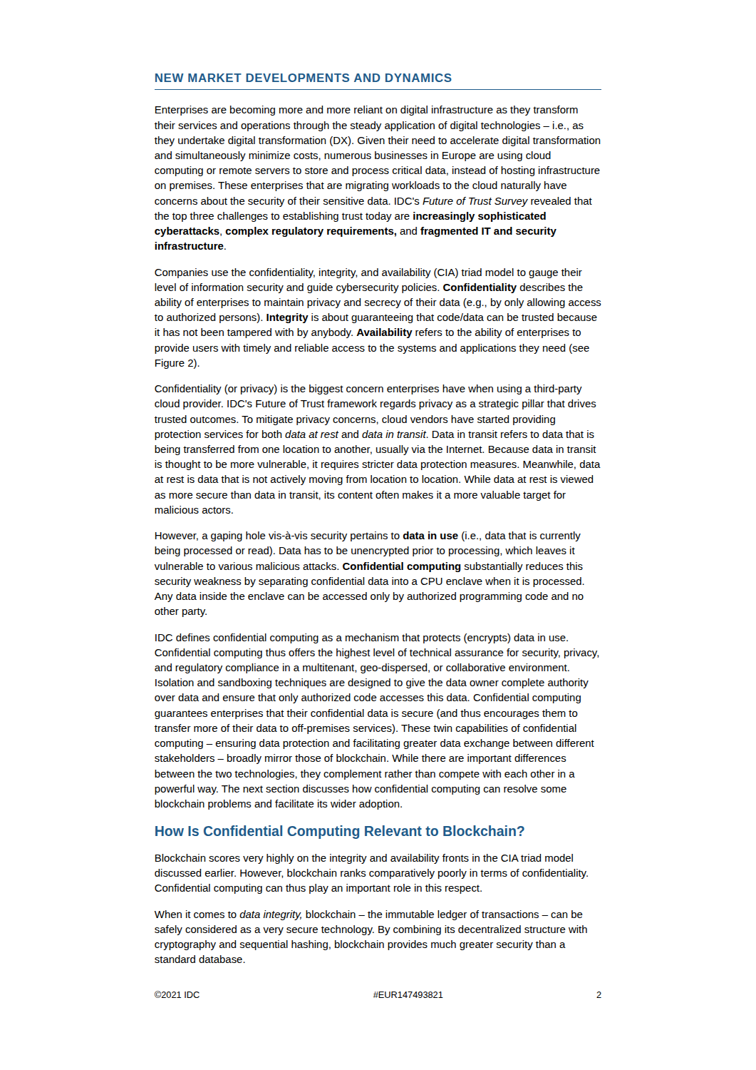New Market Developments and Dynamics
Enterprises are becoming more and more reliant on digital infrastructure as they transform their services and operations through the steady application of digital technologies – i.e., as they undertake digital transformation (DX). Given their need to accelerate digital transformation and simultaneously minimize costs, numerous businesses in Europe are using cloud computing or remote servers to store and process critical data, instead of hosting infrastructure on premises. These enterprises that are migrating workloads to the cloud naturally have concerns about the security of their sensitive data. IDC's Future of Trust Survey revealed that the top three challenges to establishing trust today are increasingly sophisticated cyberattacks, complex regulatory requirements, and fragmented IT and security infrastructure.
Companies use the confidentiality, integrity, and availability (CIA) triad model to gauge their level of information security and guide cybersecurity policies. Confidentiality describes the ability of enterprises to maintain privacy and secrecy of their data (e.g., by only allowing access to authorized persons). Integrity is about guaranteeing that code/data can be trusted because it has not been tampered with by anybody. Availability refers to the ability of enterprises to provide users with timely and reliable access to the systems and applications they need (see Figure 2).
Confidentiality (or privacy) is the biggest concern enterprises have when using a third-party cloud provider. IDC's Future of Trust framework regards privacy as a strategic pillar that drives trusted outcomes. To mitigate privacy concerns, cloud vendors have started providing protection services for both data at rest and data in transit. Data in transit refers to data that is being transferred from one location to another, usually via the Internet. Because data in transit is thought to be more vulnerable, it requires stricter data protection measures. Meanwhile, data at rest is data that is not actively moving from location to location. While data at rest is viewed as more secure than data in transit, its content often makes it a more valuable target for malicious actors.
However, a gaping hole vis-à-vis security pertains to data in use (i.e., data that is currently being processed or read). Data has to be unencrypted prior to processing, which leaves it vulnerable to various malicious attacks. Confidential computing substantially reduces this security weakness by separating confidential data into a CPU enclave when it is processed. Any data inside the enclave can be accessed only by authorized programming code and no other party.
IDC defines confidential computing as a mechanism that protects (encrypts) data in use. Confidential computing thus offers the highest level of technical assurance for security, privacy, and regulatory compliance in a multitenant, geo-dispersed, or collaborative environment. Isolation and sandboxing techniques are designed to give the data owner complete authority over data and ensure that only authorized code accesses this data. Confidential computing guarantees enterprises that their confidential data is secure (and thus encourages them to transfer more of their data to off-premises services). These twin capabilities of confidential computing – ensuring data protection and facilitating greater data exchange between different stakeholders – broadly mirror those of blockchain. While there are important differences between the two technologies, they complement rather than compete with each other in a powerful way. The next section discusses how confidential computing can resolve some blockchain problems and facilitate its wider adoption.
How Is Confidential Computing Relevant to Blockchain?
Blockchain scores very highly on the integrity and availability fronts in the CIA triad model discussed earlier. However, blockchain ranks comparatively poorly in terms of confidentiality. Confidential computing can thus play an important role in this respect.
When it comes to data integrity, blockchain – the immutable ledger of transactions – can be safely considered as a very secure technology. By combining its decentralized structure with cryptography and sequential hashing, blockchain provides much greater security than a standard database.
©2021 IDC
#EUR147493821
2